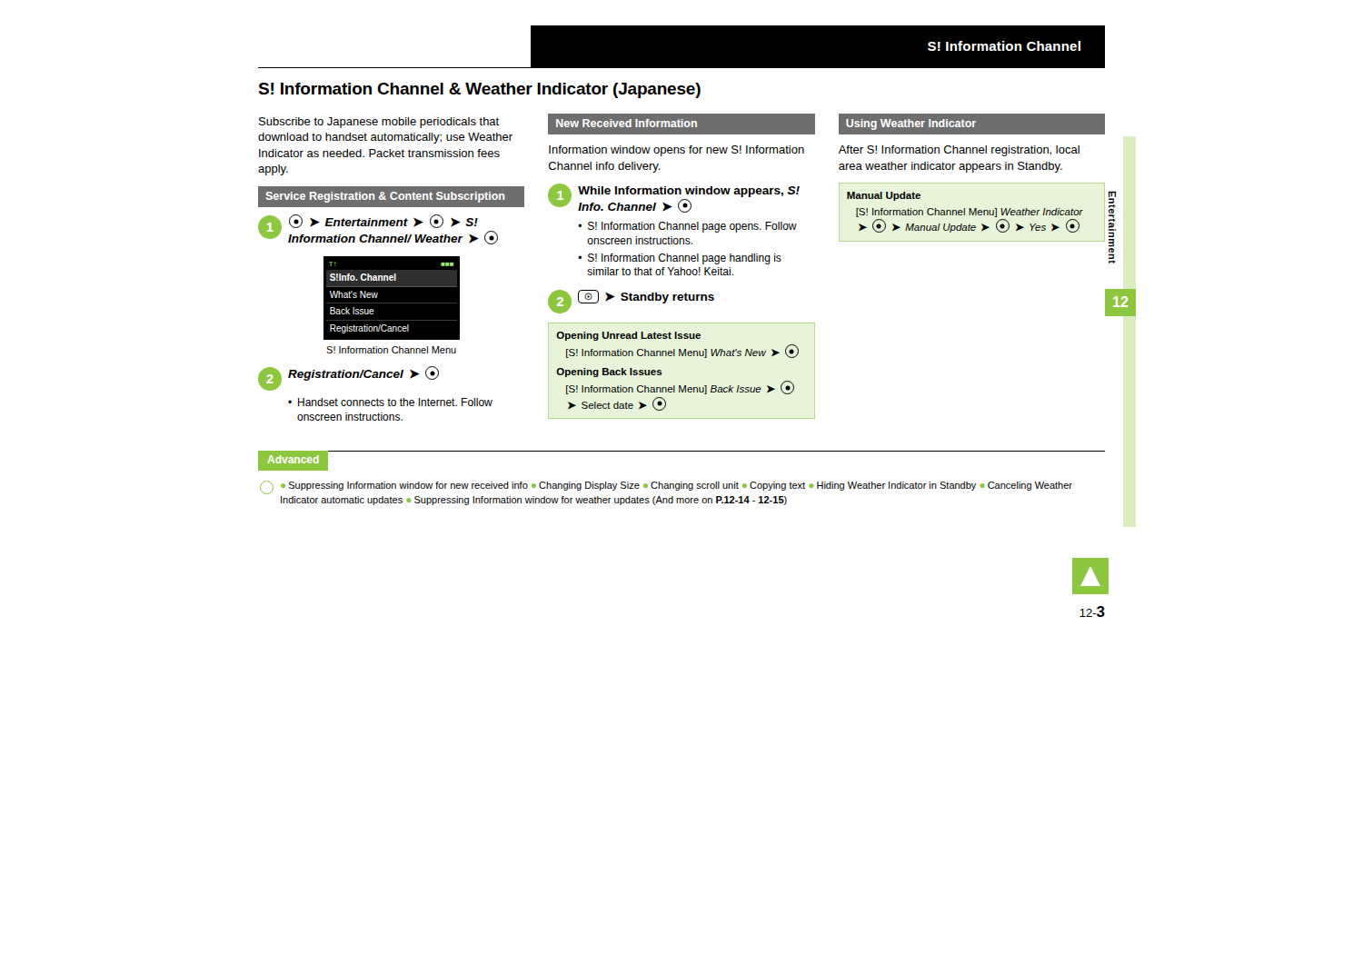S! Information Channel
S! Information Channel & Weather Indicator (Japanese)
Subscribe to Japanese mobile periodicals that download to handset automatically; use Weather Indicator as needed. Packet transmission fees apply.
Service Registration & Content Subscription
1
➤ Entertainment ➤ ➤ S! Information Channel/ Weather ➤
T↑■■■
S!Info. Channel
What's New
Back Issue
Registration/Cancel
S! Information Channel Menu
2
Registration/Cancel ➤
Handset connects to the Internet. Follow onscreen instructions.
New Received Information
Information window opens for new S! Information Channel info delivery.
1
While Information window appears, S! Info. Channel ➤
S! Information Channel page opens. Follow onscreen instructions.
S! Information Channel page handling is similar to that of Yahoo! Keitai.
2
☉ ➤ Standby returns
Opening Unread Latest Issue
[S! Information Channel Menu] What's New ➤
Opening Back Issues
[S! Information Channel Menu] Back Issue ➤ ➤ Select date ➤
Using Weather Indicator
After S! Information Channel registration, local area weather indicator appears in Standby.
Manual Update
[S! Information Channel Menu] Weather Indicator ➤ ➤ Manual Update ➤ ➤ Yes ➤
Advanced
●Suppressing Information window for new received info ●Changing Display Size ●Changing scroll unit ●Copying text ●Hiding Weather Indicator in Standby ●Canceling Weather Indicator automatic updates ●Suppressing Information window for weather updates (And more on P.12-14 - 12-15)
Entertainment
12
12-3